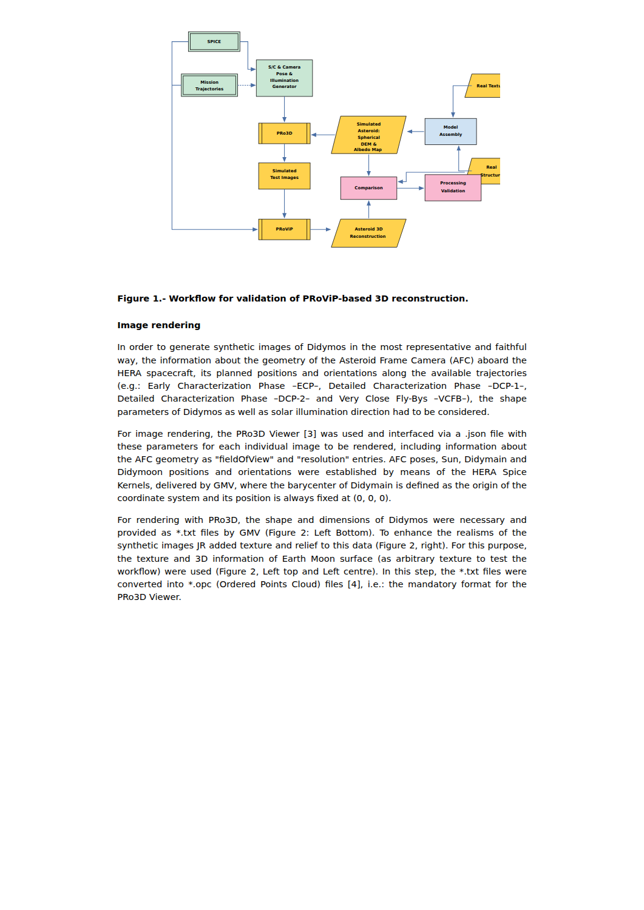Workflow for validation of PRoViP-based 3D reconstruction Flow diagram: SPICE and Mission Trajectories feed the Spacecraft and Camera Pose and Illumination Generator, which feeds PRo3D. PRo3D produces Simulated Test Images which feed PRoViP, producing Asteroid 3D Reconstruction. A Simulated Asteroid spherical DEM and Albedo Map, built by Model Assembly from Real Texture and Real Structure, feeds PRo3D and the Comparison block, which together with the reconstruction leads to Processing Validation. SPICE Mission Trajectories S/C & Camera Pose & Illumination Generator PRo3D Simulated Test Images PRoViP Simulated Asteroid: Spherical DEM & Albedo Map Model Assembly Real Texture Real Structure Comparison Processing Validation Asteroid 3D Reconstruction
Figure 1.- Workflow for validation of PRoViP-based 3D reconstruction.
Image rendering
In order to generate synthetic images of Didymos in the most representative and faithful way, the information about the geometry of the Asteroid Frame Camera (AFC) aboard the HERA spacecraft, its planned positions and orientations along the available trajectories (e.g.: Early Characterization Phase –ECP–, Detailed Characterization Phase –DCP-1–, Detailed Characterization Phase –DCP-2– and Very Close Fly-Bys –VCFB–), the shape parameters of Didymos as well as solar illumination direction had to be considered.
For image rendering, the PRo3D Viewer [3] was used and interfaced via a .json file with these parameters for each individual image to be rendered, including information about the AFC geometry as "fieldOfView" and "resolution" entries. AFC poses, Sun, Didymain and Didymoon positions and orientations were established by means of the HERA Spice Kernels, delivered by GMV, where the barycenter of Didymain is defined as the origin of the coordinate system and its position is always fixed at (0, 0, 0).
For rendering with PRo3D, the shape and dimensions of Didymos were necessary and provided as *.txt files by GMV (Figure 2: Left Bottom). To enhance the realisms of the synthetic images JR added texture and relief to this data (Figure 2, right). For this purpose, the texture and 3D information of Earth Moon surface (as arbitrary texture to test the workflow) were used (Figure 2, Left top and Left centre). In this step, the *.txt files were converted into *.opc (Ordered Points Cloud) files [4], i.e.: the mandatory format for the PRo3D Viewer.